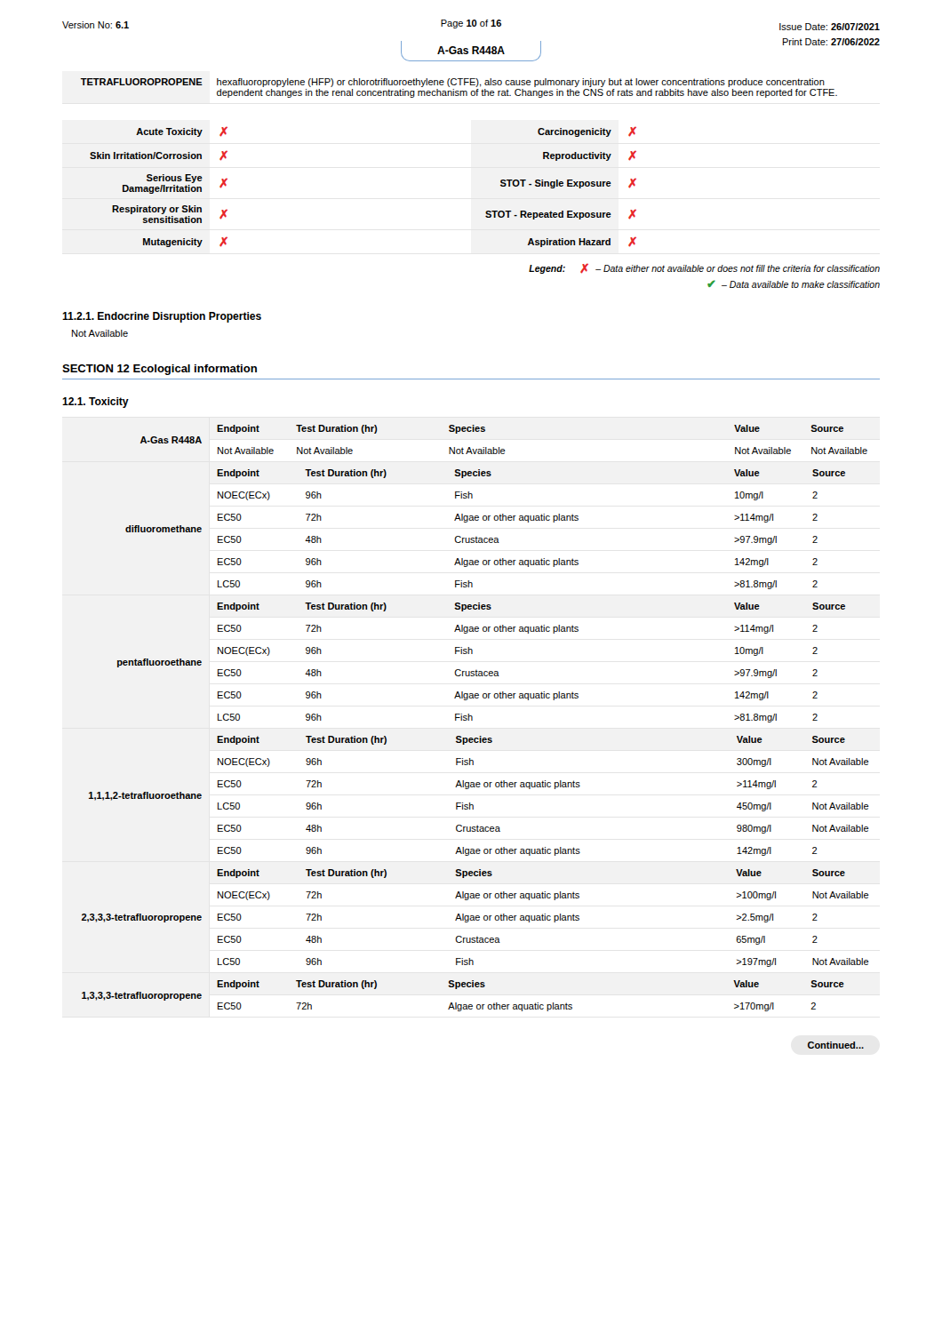Version No: 6.1
Page 10 of 16
A-Gas R448A
Issue Date: 26/07/2021
Print Date: 27/06/2022
| TETRAFLUOROPROPENE | hexafluoropropylene (HFP) or chlorotrifluoroethylene (CTFE), also cause pulmonary injury but at lower concentrations produce concentration dependent changes in the renal concentrating mechanism of the rat. Changes in the CNS of rats and rabbits have also been reported for CTFE. |
| Acute Toxicity | ✗ | Carcinogenicity | ✗ |
| Skin Irritation/Corrosion | ✗ | Reproductivity | ✗ |
| Serious Eye Damage/Irritation | ✗ | STOT - Single Exposure | ✗ |
| Respiratory or Skin sensitisation | ✗ | STOT - Repeated Exposure | ✗ |
| Mutagenicity | ✗ | Aspiration Hazard | ✗ |
Legend: ✗ – Data either not available or does not fill the criteria for classification
✔ – Data available to make classification
11.2.1. Endocrine Disruption Properties
Not Available
SECTION 12 Ecological information
12.1. Toxicity
| A-Gas R448A | / Endpoint / Test Duration (hr) / Species / Value / Source / / --- / --- / --- / --- / --- / / Not Available / Not Available / Not Available / Not Available / Not Available / |
| difluoromethane | / Endpoint / Test Duration (hr) / Species / Value / Source / / --- / --- / --- / --- / --- / / NOEC(ECx) / 96h / Fish / 10mg/l / 2 / / EC50 / 72h / Algae or other aquatic plants / >114mg/l / 2 / / EC50 / 48h / Crustacea / >97.9mg/l / 2 / / EC50 / 96h / Algae or other aquatic plants / 142mg/l / 2 / / LC50 / 96h / Fish / >81.8mg/l / 2 / |
| pentafluoroethane | / Endpoint / Test Duration (hr) / Species / Value / Source / / --- / --- / --- / --- / --- / / EC50 / 72h / Algae or other aquatic plants / >114mg/l / 2 / / NOEC(ECx) / 96h / Fish / 10mg/l / 2 / / EC50 / 48h / Crustacea / >97.9mg/l / 2 / / EC50 / 96h / Algae or other aquatic plants / 142mg/l / 2 / / LC50 / 96h / Fish / >81.8mg/l / 2 / |
| 1,1,1,2-tetrafluoroethane | / Endpoint / Test Duration (hr) / Species / Value / Source / / --- / --- / --- / --- / --- / / NOEC(ECx) / 96h / Fish / 300mg/l / Not Available / / EC50 / 72h / Algae or other aquatic plants / >114mg/l / 2 / / LC50 / 96h / Fish / 450mg/l / Not Available / / EC50 / 48h / Crustacea / 980mg/l / Not Available / / EC50 / 96h / Algae or other aquatic plants / 142mg/l / 2 / |
| 2,3,3,3-tetrafluoropropene | / Endpoint / Test Duration (hr) / Species / Value / Source / / --- / --- / --- / --- / --- / / NOEC(ECx) / 72h / Algae or other aquatic plants / >100mg/l / Not Available / / EC50 / 72h / Algae or other aquatic plants / >2.5mg/l / 2 / / EC50 / 48h / Crustacea / 65mg/l / 2 / / LC50 / 96h / Fish / >197mg/l / Not Available / |
| 1,3,3,3-tetrafluoropropene | / Endpoint / Test Duration (hr) / Species / Value / Source / / --- / --- / --- / --- / --- / / EC50 / 72h / Algae or other aquatic plants / >170mg/l / 2 / |
Continued...